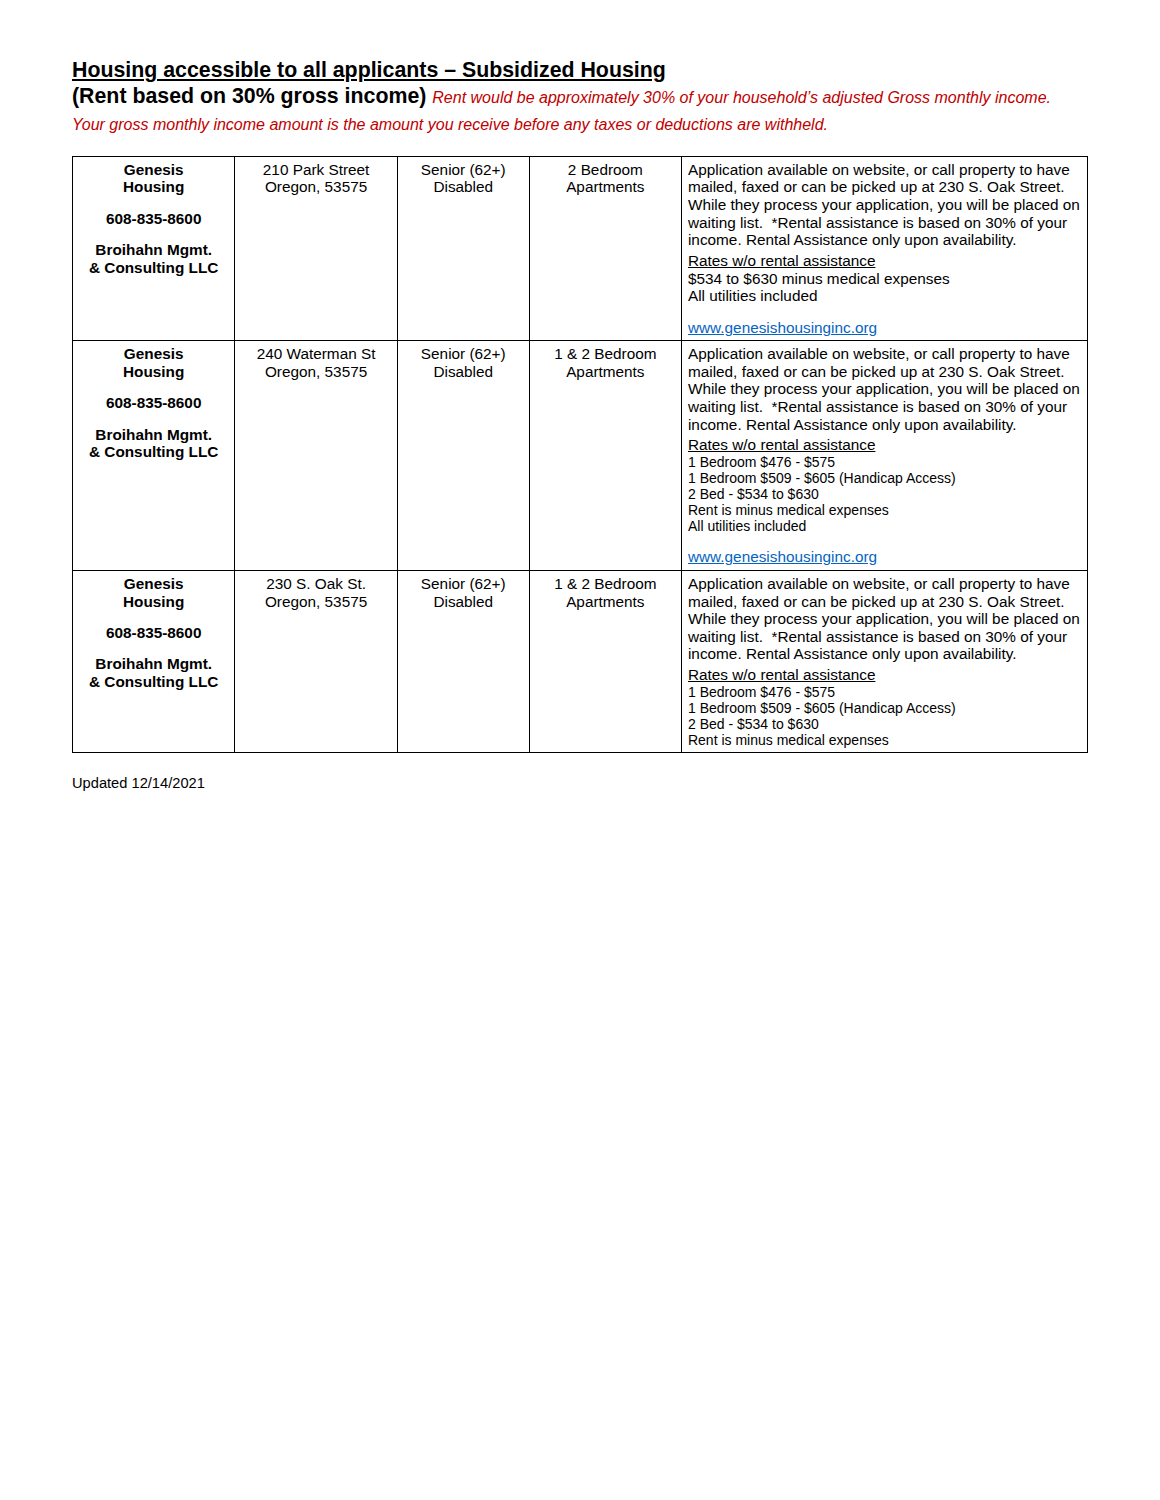Housing accessible to all applicants – Subsidized Housing
(Rent based on 30% gross income) Rent would be approximately 30% of your household’s adjusted Gross monthly income. Your gross monthly income amount is the amount you receive before any taxes or deductions are withheld.
| Genesis Housing 608-835-8600 Broihahn Mgmt. & Consulting LLC | 210 Park Street Oregon, 53575 | Senior (62+) Disabled | 2 Bedroom Apartments | Application available on website, or call property to have mailed, faxed or can be picked up at 230 S. Oak Street. While they process your application, you will be placed on waiting list. *Rental assistance is based on 30% of your income. Rental Assistance only upon availability. Rates w/o rental assistance $534 to $630 minus medical expenses All utilities included www.genesishousinginc.org |
| Genesis Housing 608-835-8600 Broihahn Mgmt. & Consulting LLC | 240 Waterman St Oregon, 53575 | Senior (62+) Disabled | 1 & 2 Bedroom Apartments | Application available on website, or call property to have mailed, faxed or can be picked up at 230 S. Oak Street. While they process your application, you will be placed on waiting list. *Rental assistance is based on 30% of your income. Rental Assistance only upon availability. Rates w/o rental assistance 1 Bedroom $476 - $575 1 Bedroom $509 - $605 (Handicap Access) 2 Bed - $534 to $630 Rent is minus medical expenses All utilities included www.genesishousinginc.org |
| Genesis Housing 608-835-8600 Broihahn Mgmt. & Consulting LLC | 230 S. Oak St. Oregon, 53575 | Senior (62+) Disabled | 1 & 2 Bedroom Apartments | Application available on website, or call property to have mailed, faxed or can be picked up at 230 S. Oak Street. While they process your application, you will be placed on waiting list. *Rental assistance is based on 30% of your income. Rental Assistance only upon availability. Rates w/o rental assistance 1 Bedroom $476 - $575 1 Bedroom $509 - $605 (Handicap Access) 2 Bed - $534 to $630 Rent is minus medical expenses |
Updated 12/14/2021